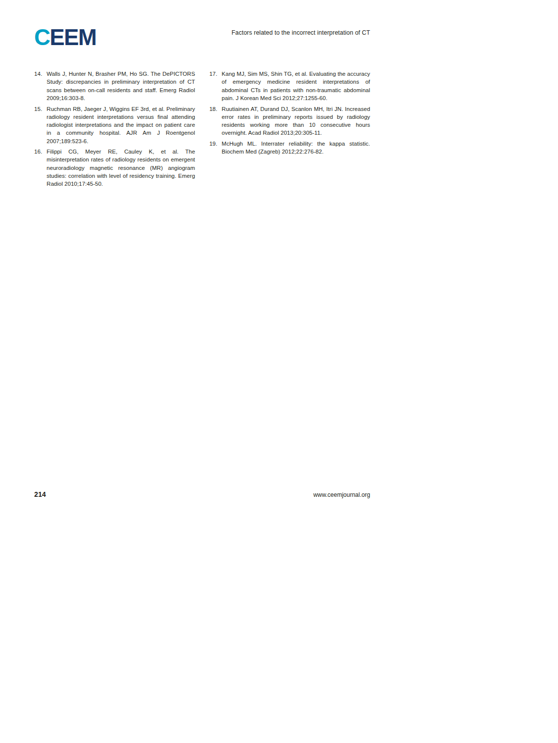CEEM
Factors related to the incorrect interpretation of CT
14. Walls J, Hunter N, Brasher PM, Ho SG. The DePICTORS Study: discrepancies in preliminary interpretation of CT scans between on-call residents and staff. Emerg Radiol 2009;16:303-8.
15. Ruchman RB, Jaeger J, Wiggins EF 3rd, et al. Preliminary radiology resident interpretations versus final attending radiologist interpretations and the impact on patient care in a community hospital. AJR Am J Roentgenol 2007;189:523-6.
16. Filippi CG, Meyer RE, Cauley K, et al. The misinterpretation rates of radiology residents on emergent neuroradiology magnetic resonance (MR) angiogram studies: correlation with level of residency training. Emerg Radiol 2010;17:45-50.
17. Kang MJ, Sim MS, Shin TG, et al. Evaluating the accuracy of emergency medicine resident interpretations of abdominal CTs in patients with non-traumatic abdominal pain. J Korean Med Sci 2012;27:1255-60.
18. Ruutiainen AT, Durand DJ, Scanlon MH, Itri JN. Increased error rates in preliminary reports issued by radiology residents working more than 10 consecutive hours overnight. Acad Radiol 2013;20:305-11.
19. McHugh ML. Interrater reliability: the kappa statistic. Biochem Med (Zagreb) 2012;22:276-82.
214
www.ceemjournal.org